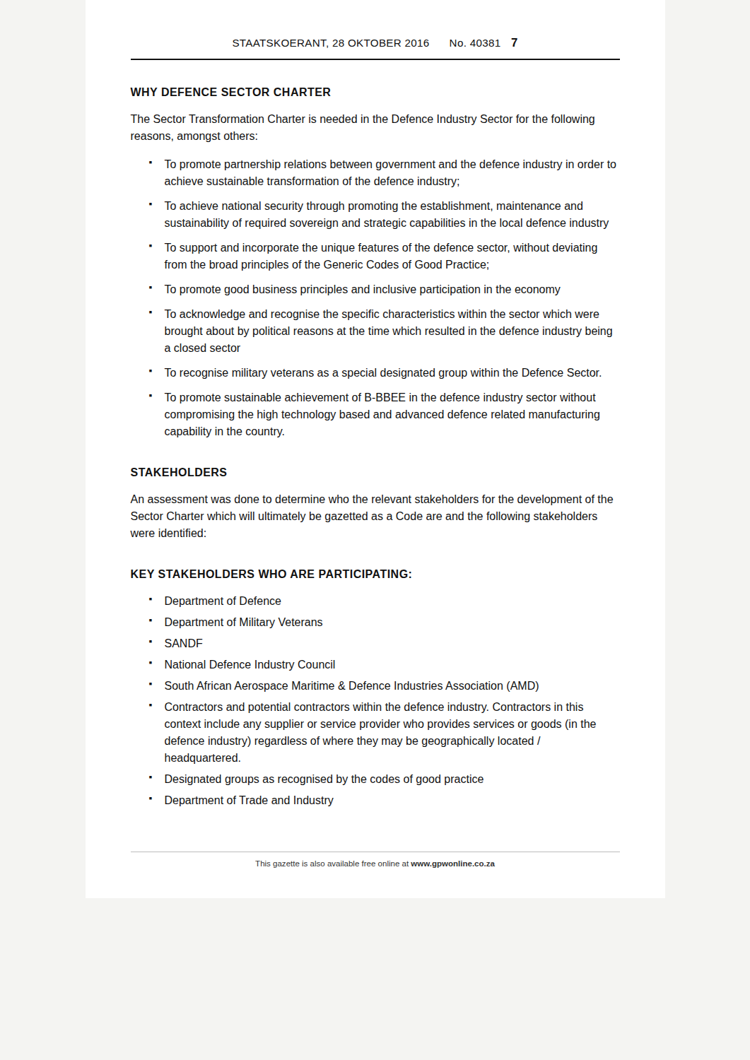Staatskoerant, 28 Oktober 2016 No. 40381 7
Why Defence Sector Charter
The Sector Transformation Charter is needed in the Defence Industry Sector for the following reasons, amongst others:
To promote partnership relations between government and the defence industry in order to achieve sustainable transformation of the defence industry;
To achieve national security through promoting the establishment, maintenance and sustainability of required sovereign and strategic capabilities in the local defence industry
To support and incorporate the unique features of the defence sector, without deviating from the broad principles of the Generic Codes of Good Practice;
To promote good business principles and inclusive participation in the economy
To acknowledge and recognise the specific characteristics within the sector which were brought about by political reasons at the time which resulted in the defence industry being a closed sector
To recognise military veterans as a special designated group within the Defence Sector.
To promote sustainable achievement of B-BBEE in the defence industry sector without compromising the high technology based and advanced defence related manufacturing capability in the country.
Stakeholders
An assessment was done to determine who the relevant stakeholders for the development of the Sector Charter which will ultimately be gazetted as a Code are and the following stakeholders were identified:
Key stakeholders who are participating:
Department of Defence
Department of Military Veterans
SANDF
National Defence Industry Council
South African Aerospace Maritime & Defence Industries Association (AMD)
Contractors and potential contractors within the defence industry. Contractors in this context include any supplier or service provider who provides services or goods (in the defence industry) regardless of where they may be geographically located / headquartered.
Designated groups as recognised by the codes of good practice
Department of Trade and Industry
This gazette is also available free online at www.gpwonline.co.za